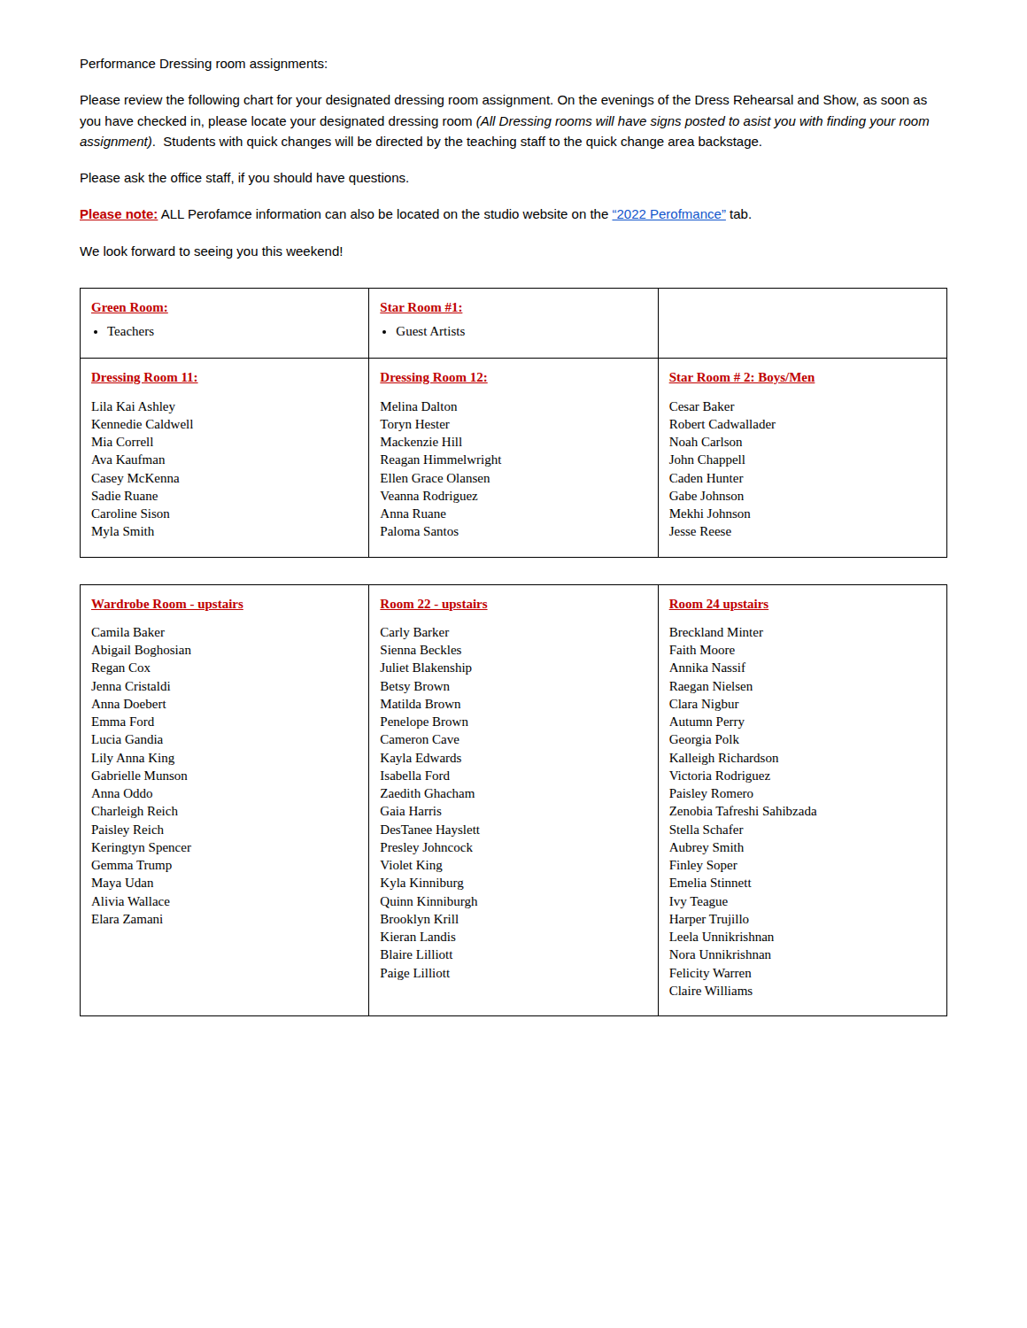Performance Dressing room assignments:
Please review the following chart for your designated dressing room assignment. On the evenings of the Dress Rehearsal and Show, as soon as you have checked in, please locate your designated dressing room (All Dressing rooms will have signs posted to asist you with finding your room assignment). Students with quick changes will be directed by the teaching staff to the quick change area backstage.
Please ask the office staff, if you should have questions.
Please note: ALL Perofamce information can also be located on the studio website on the “2022 Perofmance” tab.
We look forward to seeing you this weekend!
| Green Room: Teachers | Star Room #1: Guest Artists | |
| Dressing Room 11: Lila Kai Ashley Kennedie Caldwell Mia Correll Ava Kaufman Casey McKenna Sadie Ruane Caroline Sison Myla Smith | Dressing Room 12: Melina Dalton Toryn Hester Mackenzie Hill Reagan Himmelwright Ellen Grace Olansen Veanna Rodriguez Anna Ruane Paloma Santos | Star Room # 2: Boys/Men Cesar Baker Robert Cadwallader Noah Carlson John Chappell Caden Hunter Gabe Johnson Mekhi Johnson Jesse Reese |
| Wardrobe Room - upstairs Camila Baker Abigail Boghosian Regan Cox Jenna Cristaldi Anna Doebert Emma Ford Lucia Gandia Lily Anna King Gabrielle Munson Anna Oddo Charleigh Reich Paisley Reich Keringtyn Spencer Gemma Trump Maya Udan Alivia Wallace Elara Zamani | Room 22 - upstairs Carly Barker Sienna Beckles Juliet Blakenship Betsy Brown Matilda Brown Penelope Brown Cameron Cave Kayla Edwards Isabella Ford Zaedith Ghacham Gaia Harris DesTanee Hayslett Presley Johncock Violet King Kyla Kinniburg Quinn Kinniburgh Brooklyn Krill Kieran Landis Blaire Lilliott Paige Lilliott | Room 24 upstairs Breckland Minter Faith Moore Annika Nassif Raegan Nielsen Clara Nigbur Autumn Perry Georgia Polk Kalleigh Richardson Victoria Rodriguez Paisley Romero Zenobia Tafreshi Sahibzada Stella Schafer Aubrey Smith Finley Soper Emelia Stinnett Ivy Teague Harper Trujillo Leela Unnikrishnan Nora Unnikrishnan Felicity Warren Claire Williams |